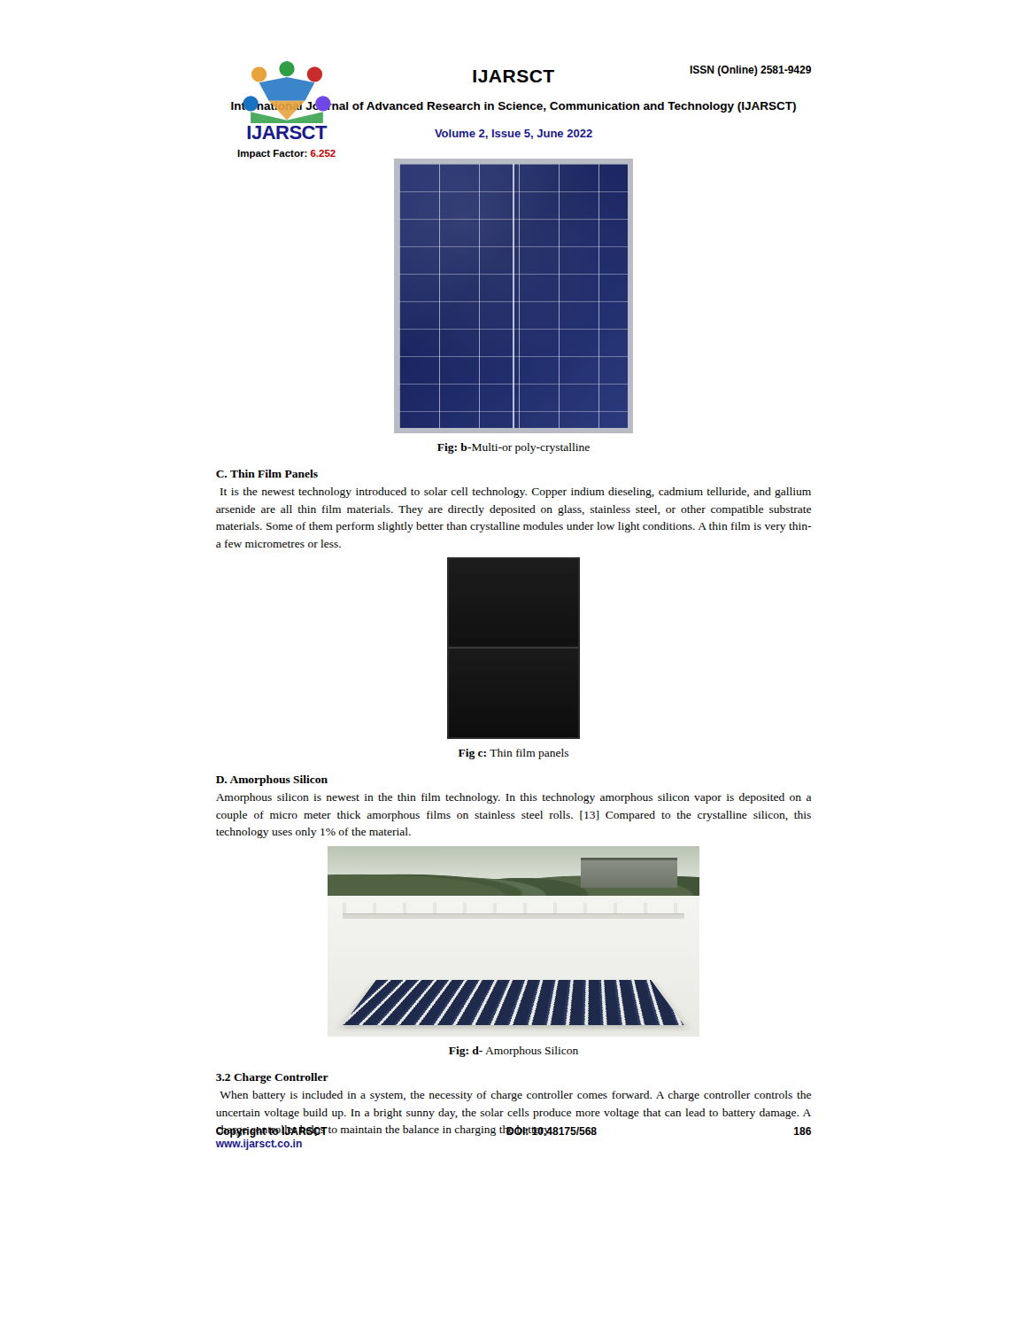IJ ARSCT
Impact Factor: 6.252
ISSN (Online) 2581-9429
IJARSCT
International Journal of Advanced Research in Science, Communication and Technology (IJARSCT)
Volume 2, Issue 5, June 2022
Fig: b-Multi-or poly-crystalline
C. Thin Film Panels
It is the newest technology introduced to solar cell technology. Copper indium dieseling, cadmium telluride, and gallium arsenide are all thin film materials. They are directly deposited on glass, stainless steel, or other compatible substrate materials. Some of them perform slightly better than crystalline modules under low light conditions. A thin film is very thin-a few micrometres or less.
Fig c: Thin film panels
D. Amorphous Silicon
Amorphous silicon is newest in the thin film technology. In this technology amorphous silicon vapor is deposited on a couple of micro meter thick amorphous films on stainless steel rolls. [13] Compared to the crystalline silicon, this technology uses only 1% of the material.
Fig: d- Amorphous Silicon
3.2 Charge Controller
When battery is included in a system, the necessity of charge controller comes forward. A charge controller controls the uncertain voltage build up. In a bright sunny day, the solar cells produce more voltage that can lead to battery damage. A charge controller helps to maintain the balance in charging the battery.
Copyright to IJARSCT
www.ijarsct.co.in
DOI: 10.48175/568
186